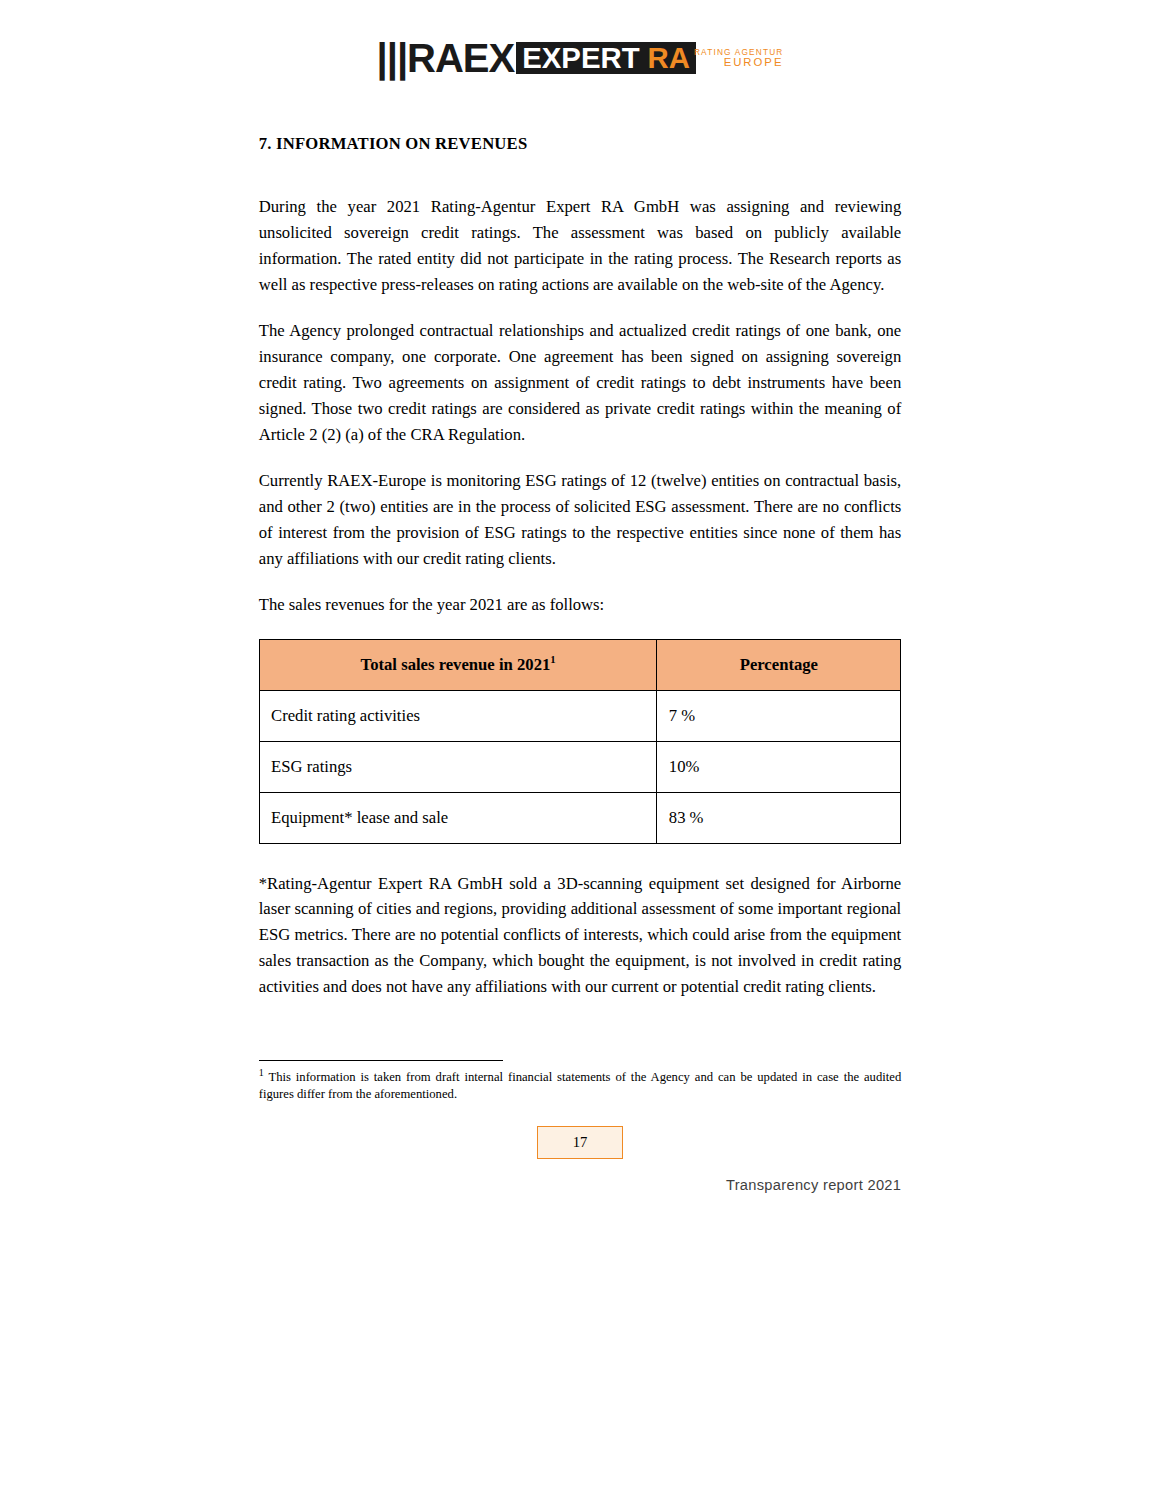|||RAE XEXPERT RA Rating Agentur Europe
7. INFORMATION ON REVENUES
During the year 2021 Rating-Agentur Expert RA GmbH was assigning and reviewing unsolicited sovereign credit ratings. The assessment was based on publicly available information. The rated entity did not participate in the rating process. The Research reports as well as respective press-releases on rating actions are available on the web-site of the Agency.
The Agency prolonged contractual relationships and actualized credit ratings of one bank, one insurance company, one corporate. One agreement has been signed on assigning sovereign credit rating. Two agreements on assignment of credit ratings to debt instruments have been signed. Those two credit ratings are considered as private credit ratings within the meaning of Article 2 (2) (a) of the CRA Regulation.
Currently RAEX-Europe is monitoring ESG ratings of 12 (twelve) entities on contractual basis, and other 2 (two) entities are in the process of solicited ESG assessment. There are no conflicts of interest from the provision of ESG ratings to the respective entities since none of them has any affiliations with our credit rating clients.
The sales revenues for the year 2021 are as follows:
| Total sales revenue in 2021 1 | Percentage |
| --- | --- |
| Credit rating activities | 7 % |
| ESG ratings | 10% |
| Equipment* lease and sale | 83 % |
*Rating-Agentur Expert RA GmbH sold a 3D-scanning equipment set designed for Airborne laser scanning of cities and regions, providing additional assessment of some important regional ESG metrics. There are no potential conflicts of interests, which could arise from the equipment sales transaction as the Company, which bought the equipment, is not involved in credit rating activities and does not have any affiliations with our current or potential credit rating clients.
1 This information is taken from draft internal financial statements of the Agency and can be updated in case the audited figures differ from the aforementioned.
17
Transparency report 2021